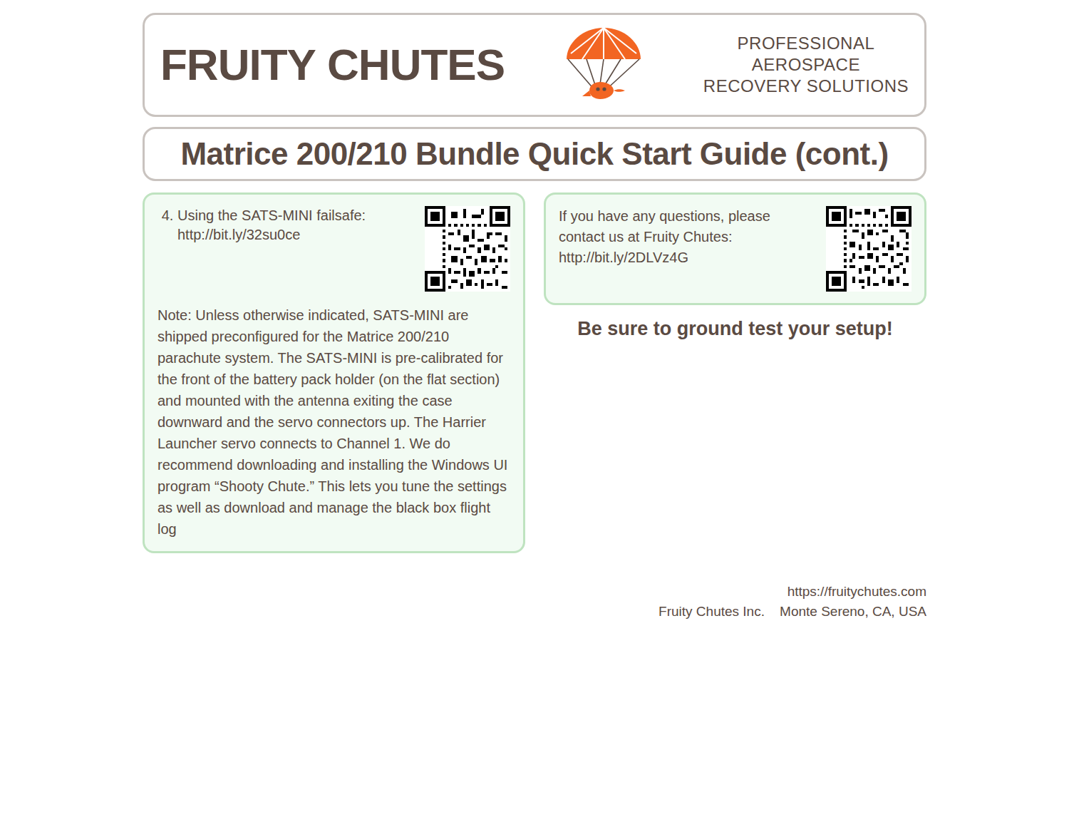FRUITY CHUTES
PROFESSIONAL
AEROSPACE
RECOVERY SOLUTIONS
Matrice 200/210 Bundle Quick Start Guide (cont.)
Using the SATS-MINI failsafe:
http://bit.ly/32su0ce
Note: Unless otherwise indicated, SATS-MINI are shipped preconfigured for the Matrice 200/210 parachute system. The SATS-MINI is pre-calibrated for the front of the battery pack holder (on the flat section) and mounted with the antenna exiting the case downward and the servo connectors up. The Harrier Launcher servo connects to Channel 1. We do recommend downloading and installing the Windows UI program “Shooty Chute.” This lets you tune the settings as well as download and manage the black box flight log
If you have any questions, please contact us at Fruity Chutes: http://bit.ly/2DLVz4G
Be sure to ground test your setup!
https://fruitychutes.com Fruity Chutes Inc. Monte Sereno, CA, USA